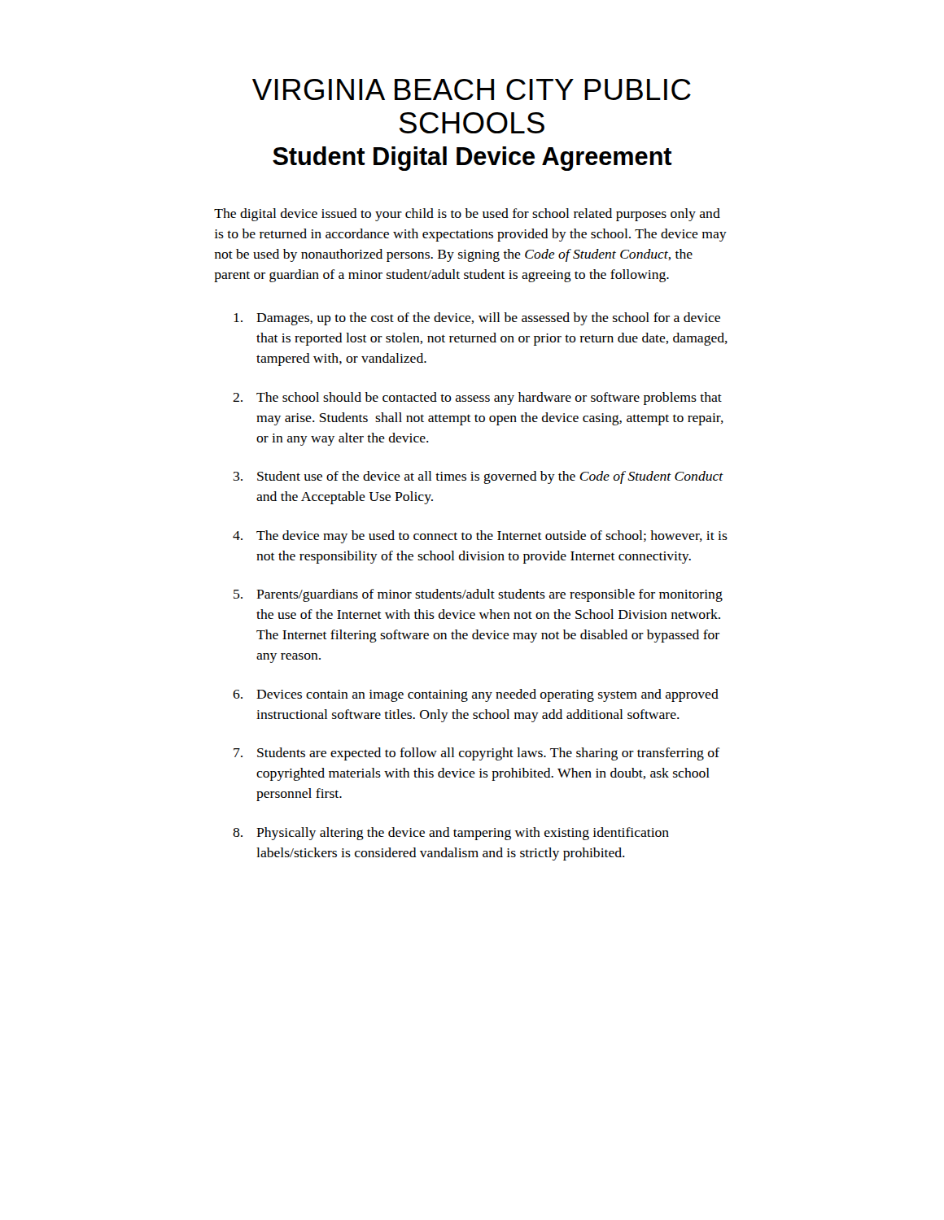VIRGINIA BEACH CITY PUBLIC SCHOOLS
Student Digital Device Agreement
The digital device issued to your child is to be used for school related purposes only and is to be returned in accordance with expectations provided by the school. The device may not be used by nonauthorized persons. By signing the Code of Student Conduct, the parent or guardian of a minor student/adult student is agreeing to the following.
Damages, up to the cost of the device, will be assessed by the school for a device that is reported lost or stolen, not returned on or prior to return due date, damaged, tampered with, or vandalized.
The school should be contacted to assess any hardware or software problems that may arise. Students shall not attempt to open the device casing, attempt to repair, or in any way alter the device.
Student use of the device at all times is governed by the Code of Student Conduct and the Acceptable Use Policy.
The device may be used to connect to the Internet outside of school; however, it is not the responsibility of the school division to provide Internet connectivity.
Parents/guardians of minor students/adult students are responsible for monitoring the use of the Internet with this device when not on the School Division network. The Internet filtering software on the device may not be disabled or bypassed for any reason.
Devices contain an image containing any needed operating system and approved instructional software titles. Only the school may add additional software.
Students are expected to follow all copyright laws. The sharing or transferring of copyrighted materials with this device is prohibited. When in doubt, ask school personnel first.
Physically altering the device and tampering with existing identification labels/stickers is considered vandalism and is strictly prohibited.